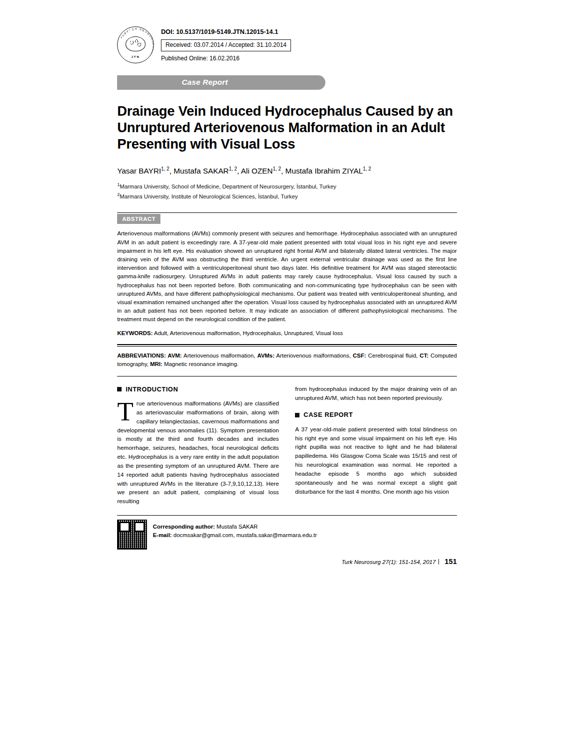T U R K I S H N E U R O S U R G E R Y
JTN
DOI: 10.5137/1019-5149.JTN.12015-14.1
Received: 03.07.2014 / Accepted: 31.10.2014
Published Online: 16.02.2016
Case Report
Drainage Vein Induced Hydrocephalus Caused by an Unruptured Arteriovenous Malformation in an Adult Presenting with Visual Loss
Yasar BAYRI1, 2, Mustafa SAKAR1, 2, Ali OZEN1, 2, Mustafa Ibrahim ZIYAL1, 2
1Marmara University, School of Medicine, Department of Neurosurgery, İstanbul, Turkey
2Marmara University, Institute of Neurological Sciences, İstanbul, Turkey
ABSTRACT
Arteriovenous malformations (AVMs) commonly present with seizures and hemorrhage. Hydrocephalus associated with an unruptured AVM in an adult patient is exceedingly rare. A 37-year-old male patient presented with total visual loss in his right eye and severe impairment in his left eye. His evaluation showed an unruptured right frontal AVM and bilaterally dilated lateral ventricles. The major draining vein of the AVM was obstructing the third ventricle. An urgent external ventricular drainage was used as the first line intervention and followed with a ventriculoperitoneal shunt two days later. His definitive treatment for AVM was staged stereotactic gamma-knife radiosurgery. Unruptured AVMs in adult patients may rarely cause hydrocephalus. Visual loss caused by such a hydrocephalus has not been reported before. Both communicating and non-communicating type hydrocephalus can be seen with unruptured AVMs, and have different pathophysiological mechanisms. Our patient was treated with ventriculoperitoneal shunting, and visual examination remained unchanged after the operation. Visual loss caused by hydrocephalus associated with an unruptured AVM in an adult patient has not been reported before. It may indicate an association of different pathophysiological mechanisms. The treatment must depend on the neurological condition of the patient.
KEYWORDS: Adult, Arteriovenous malformation, Hydrocephalus, Unruptured, Visual loss
ABBREVIATIONS: AVM: Arteriovenous malformation, AVMs: Arteriovenous malformations, CSF: Cerebrospinal fluid, CT: Computed tomography, MRI: Magnetic resonance imaging.
INTRODUCTION
True arteriovenous malformations (AVMs) are classified as arteriovascular malformations of brain, along with capillary telangiectasias, cavernous malformations and developmental venous anomalies (11). Symptom presentation is mostly at the third and fourth decades and includes hemorrhage, seizures, headaches, focal neurological deficits etc. Hydrocephalus is a very rare entity in the adult population as the presenting symptom of an unruptured AVM. There are 14 reported adult patients having hydrocephalus associated with unruptured AVMs in the literature (3-7,9,10,12,13). Here we present an adult patient, complaining of visual loss resulting
from hydrocephalus induced by the major draining vein of an unruptured AVM, which has not been reported previously.
CASE REPORT
A 37 year-old-male patient presented with total blindness on his right eye and some visual impairment on his left eye. His right pupilla was not reactive to light and he had bilateral papilledema. His Glasgow Coma Scale was 15/15 and rest of his neurological examination was normal. He reported a headache episode 5 months ago which subsided spontaneously and he was normal except a slight gait disturbance for the last 4 months. One month ago his vision
Corresponding author: Mustafa SAKAR
E-mail: docmsakar@gmail.com, mustafa.sakar@marmara.edu.tr
Turk Neurosurg 27(1): 151-154, 2017 151